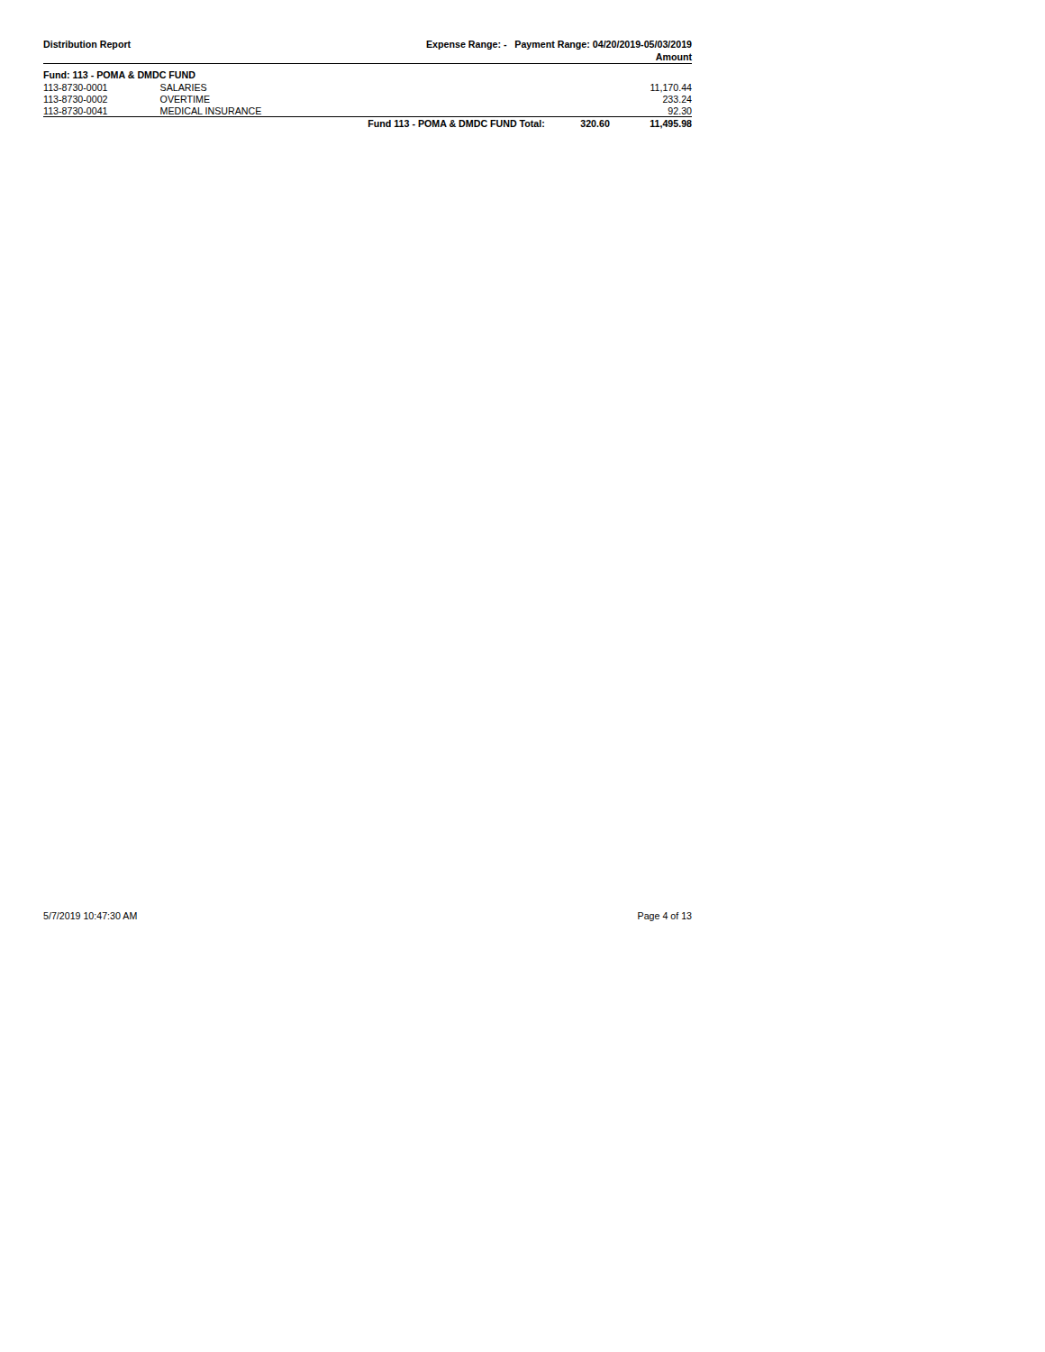Distribution Report Expense Range: - Payment Range: 04/20/2019-05/03/2019
Amount
Fund: 113 - POMA & DMDC FUND
| 113-8730-0001 | SALARIES | | 11,170.44 |
| 113-8730-0002 | OVERTIME | | 233.24 |
| 113-8730-0041 | MEDICAL INSURANCE | | 92.30 |
| | Fund 113 - POMA & DMDC FUND Total: | 320.60 | 11,495.98 |
5/7/2019 10:47:30 AM Page 4 of 13